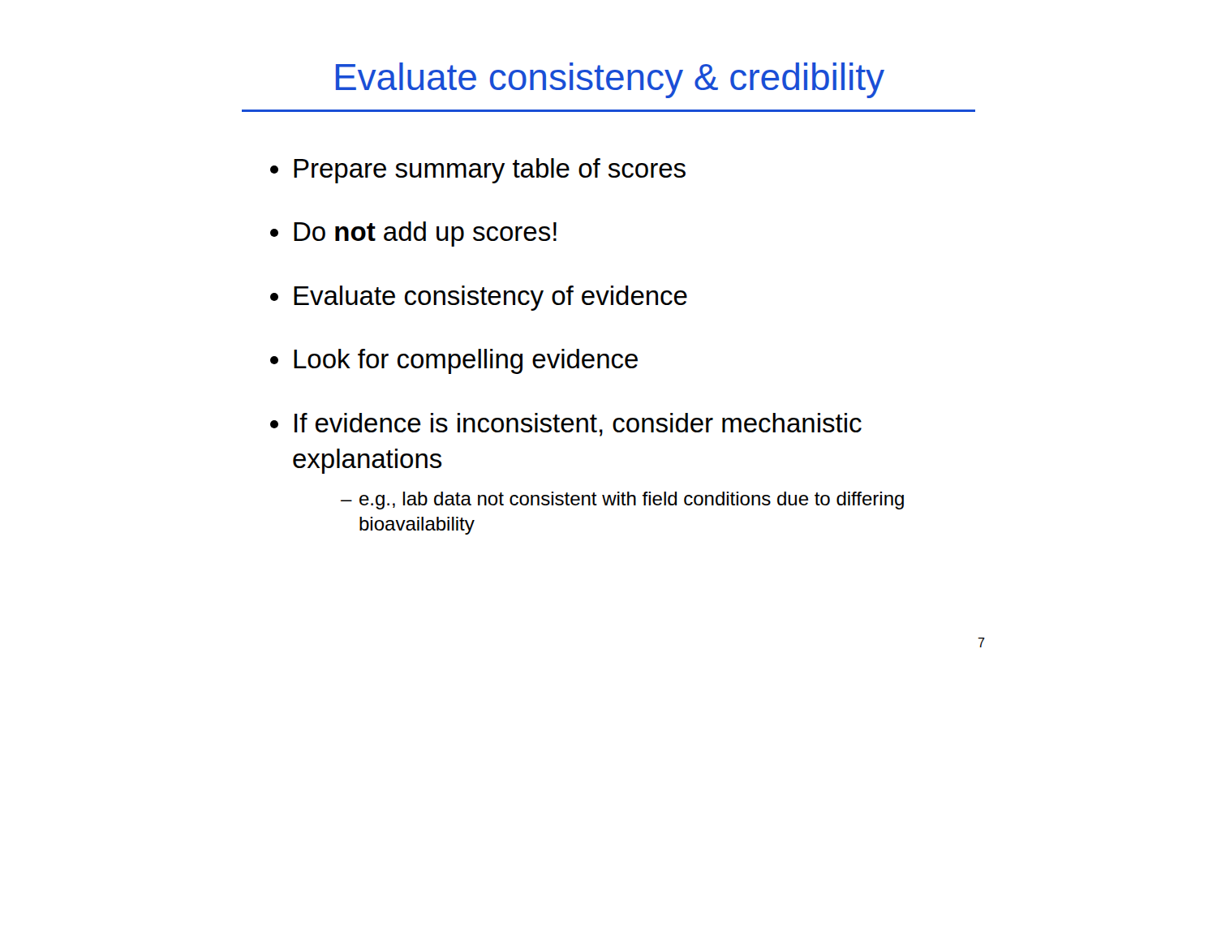Evaluate consistency & credibility
Prepare summary table of scores
Do not add up scores!
Evaluate consistency of evidence
Look for compelling evidence
If evidence is inconsistent, consider mechanistic explanations
e.g., lab data not consistent with field conditions due to differing bioavailability
7